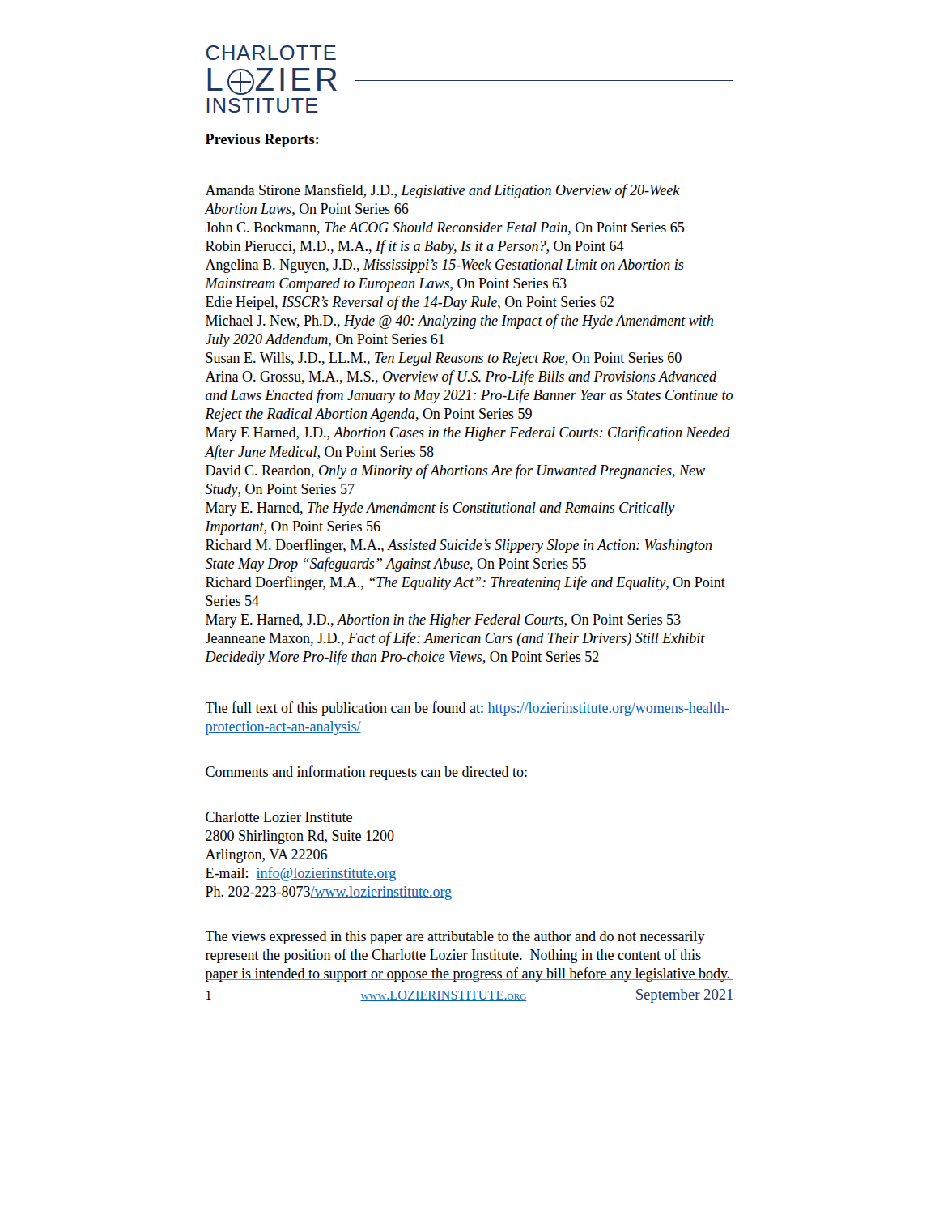CHARLOTTE
L ZIER
INSTITUTE
Previous Reports:
Amanda Stirone Mansfield, J.D., Legislative and Litigation Overview of 20-Week Abortion Laws, On Point Series 66
John C. Bockmann, The ACOG Should Reconsider Fetal Pain, On Point Series 65
Robin Pierucci, M.D., M.A., If it is a Baby, Is it a Person?, On Point 64
Angelina B. Nguyen, J.D., Mississippi’s 15-Week Gestational Limit on Abortion is Mainstream Compared to European Laws, On Point Series 63
Edie Heipel, ISSCR’s Reversal of the 14-Day Rule, On Point Series 62
Michael J. New, Ph.D., Hyde @ 40: Analyzing the Impact of the Hyde Amendment with July 2020 Addendum, On Point Series 61
Susan E. Wills, J.D., LL.M., Ten Legal Reasons to Reject Roe, On Point Series 60
Arina O. Grossu, M.A., M.S., Overview of U.S. Pro-Life Bills and Provisions Advanced and Laws Enacted from January to May 2021: Pro-Life Banner Year as States Continue to Reject the Radical Abortion Agenda, On Point Series 59
Mary E Harned, J.D., Abortion Cases in the Higher Federal Courts: Clarification Needed After June Medical, On Point Series 58
David C. Reardon, Only a Minority of Abortions Are for Unwanted Pregnancies, New Study, On Point Series 57
Mary E. Harned, The Hyde Amendment is Constitutional and Remains Critically Important, On Point Series 56
Richard M. Doerflinger, M.A., Assisted Suicide’s Slippery Slope in Action: Washington State May Drop “Safeguards” Against Abuse, On Point Series 55
Richard Doerflinger, M.A., “The Equality Act”: Threatening Life and Equality, On Point Series 54
Mary E. Harned, J.D., Abortion in the Higher Federal Courts, On Point Series 53
Jeanneane Maxon, J.D., Fact of Life: American Cars (and Their Drivers) Still Exhibit Decidedly More Pro-life than Pro-choice Views, On Point Series 52
The full text of this publication can be found at: https://lozierinstitute.org/womens-health-protection-act-an-analysis/
Comments and information requests can be directed to:
Charlotte Lozier Institute
2800 Shirlington Rd, Suite 1200
Arlington, VA 22206
E-mail: info@lozierinstitute.org
Ph. 202-223-8073/www.lozierinstitute.org
The views expressed in this paper are attributable to the author and do not necessarily represent the position of the Charlotte Lozier Institute. Nothing in the content of this paper is intended to support or oppose the progress of any bill before any legislative body.
1
www.LOZIERINSTITUTE.org
September 2021